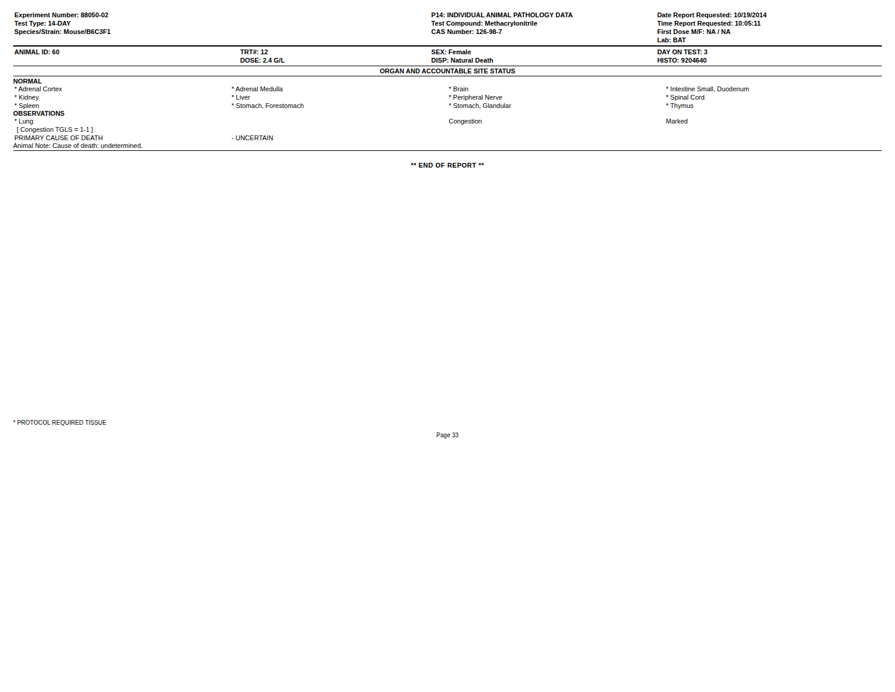| Experiment Number: 88050-02 | | P14: INDIVIDUAL ANIMAL PATHOLOGY DATA | Date Report Requested: 10/19/2014 |
| Test Type: 14-DAY | | Test Compound: Methacrylonitrile | Time Report Requested: 10:05:11 |
| Species/Strain: Mouse/B6C3F1 | | CAS Number: 126-98-7 | First Dose M/F: NA / NA |
| | | | Lab: BAT |
| ANIMAL ID: 60 | TRT#: 12 | SEX: Female | DAY ON TEST: 3 |
| | DOSE: 2.4 G/L | DISP: Natural Death | HISTO: 9204640 |
ORGAN AND ACCOUNTABLE SITE STATUS
NORMAL
| * Adrenal Cortex | * Adrenal Medulla | * Brain | * Intestine Small, Duodenum |
| * Kidney | * Liver | * Peripheral Nerve | * Spinal Cord |
| * Spleen | * Stomach, Forestomach | * Stomach, Glandular | * Thymus |
OBSERVATIONS
| * Lung | | Congestion | Marked |
| [ Congestion TGLS = 1-1 ] |
| PRIMARY CAUSE OF DEATH | - UNCERTAIN |
Animal Note: Cause of death: undetermined.
** END OF REPORT **
* PROTOCOL REQUIRED TISSUE
Page 33